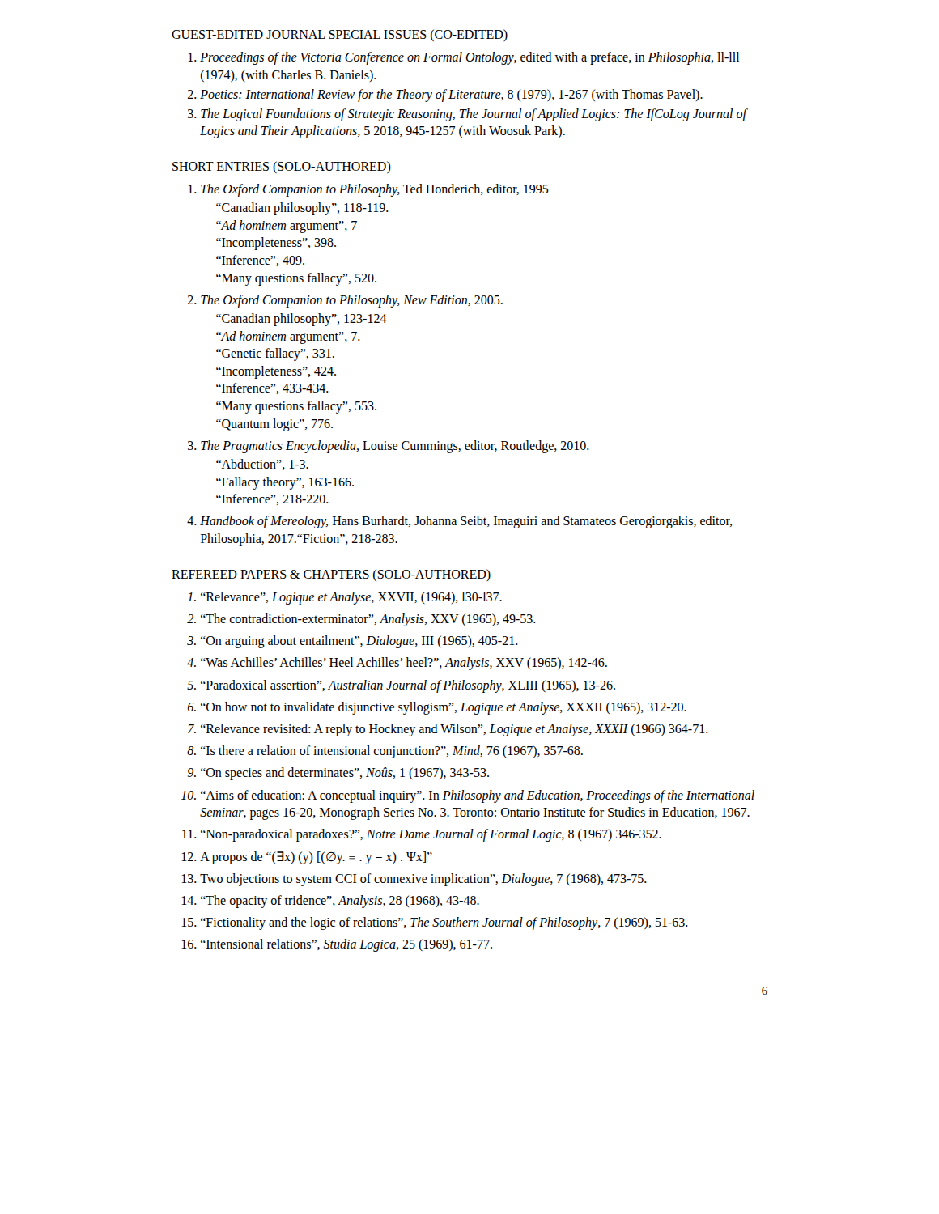Guest-Edited Journal Special Issues (Co-Edited)
Proceedings of the Victoria Conference on Formal Ontology, edited with a preface, in Philosophia, ll-lll (1974), (with Charles B. Daniels).
Poetics: International Review for the Theory of Literature, 8 (1979), 1-267 (with Thomas Pavel).
The Logical Foundations of Strategic Reasoning, The Journal of Applied Logics: The IfCoLog Journal of Logics and Their Applications, 5 2018, 945-1257 (with Woosuk Park).
Short Entries (Solo-Authored)
The Oxford Companion to Philosophy, Ted Honderich, editor, 1995
“Canadian philosophy”, 118-119.
“Ad hominem argument”, 7
“Incompleteness”, 398.
“Inference”, 409.
“Many questions fallacy”, 520.
The Oxford Companion to Philosophy, New Edition, 2005.
“Canadian philosophy”, 123-124
“Ad hominem argument”, 7.
“Genetic fallacy”, 331.
“Incompleteness”, 424.
“Inference”, 433-434.
“Many questions fallacy”, 553.
“Quantum logic”, 776.
The Pragmatics Encyclopedia, Louise Cummings, editor, Routledge, 2010.
“Abduction”, 1-3.
“Fallacy theory”, 163-166.
“Inference”, 218-220.
Handbook of Mereology, Hans Burhardt, Johanna Seibt, Imaguiri and Stamateos Gerogiorgakis, editor, Philosophia, 2017.“Fiction”, 218-283.
Refereed Papers & Chapters (Solo-Authored)
“Relevance”, Logique et Analyse, XXVII, (1964), l30-l37.
“The contradiction-exterminator”, Analysis, XXV (1965), 49-53.
“On arguing about entailment”, Dialogue, III (1965), 405-21.
“Was Achilles’ Achilles’ Heel Achilles’ heel?”, Analysis, XXV (1965), 142-46.
“Paradoxical assertion”, Australian Journal of Philosophy, XLIII (1965), 13-26.
“On how not to invalidate disjunctive syllogism”, Logique et Analyse, XXXII (1965), 312-20.
“Relevance revisited: A reply to Hockney and Wilson”, Logique et Analyse, XXXII (1966) 364-71.
“Is there a relation of intensional conjunction?”, Mind, 76 (1967), 357-68.
“On species and determinates”, Noûs, 1 (1967), 343-53.
“Aims of education: A conceptual inquiry”. In Philosophy and Education, Proceedings of the International Seminar, pages 16-20, Monograph Series No. 3. Toronto: Ontario Institute for Studies in Education, 1967.
“Non-paradoxical paradoxes?”, Notre Dame Journal of Formal Logic, 8 (1967) 346-352.
A propos de “(∃x) (y) [(∅y. ≡ . y = x) . Ψx]”
Two objections to system CCI of connexive implication”, Dialogue, 7 (1968), 473-75.
“The opacity of tridence”, Analysis, 28 (1968), 43-48.
“Fictionality and the logic of relations”, The Southern Journal of Philosophy, 7 (1969), 51-63.
“Intensional relations”, Studia Logica, 25 (1969), 61-77.
6